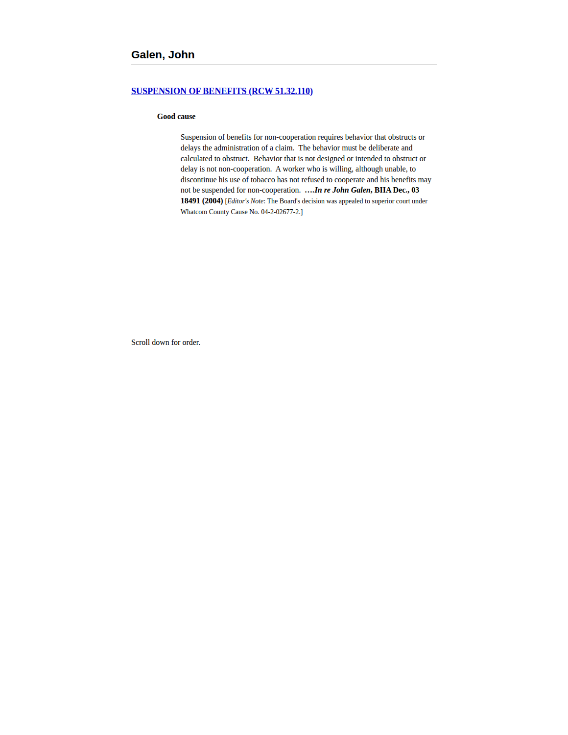Galen, John
SUSPENSION OF BENEFITS (RCW 51.32.110)
Good cause
Suspension of benefits for non-cooperation requires behavior that obstructs or delays the administration of a claim. The behavior must be deliberate and calculated to obstruct. Behavior that is not designed or intended to obstruct or delay is not non-cooperation. A worker who is willing, although unable, to discontinue his use of tobacco has not refused to cooperate and his benefits may not be suspended for non-cooperation. ….In re John Galen, BIIA Dec., 03 18491 (2004) [Editor's Note: The Board's decision was appealed to superior court under Whatcom County Cause No. 04-2-02677-2.]
Scroll down for order.